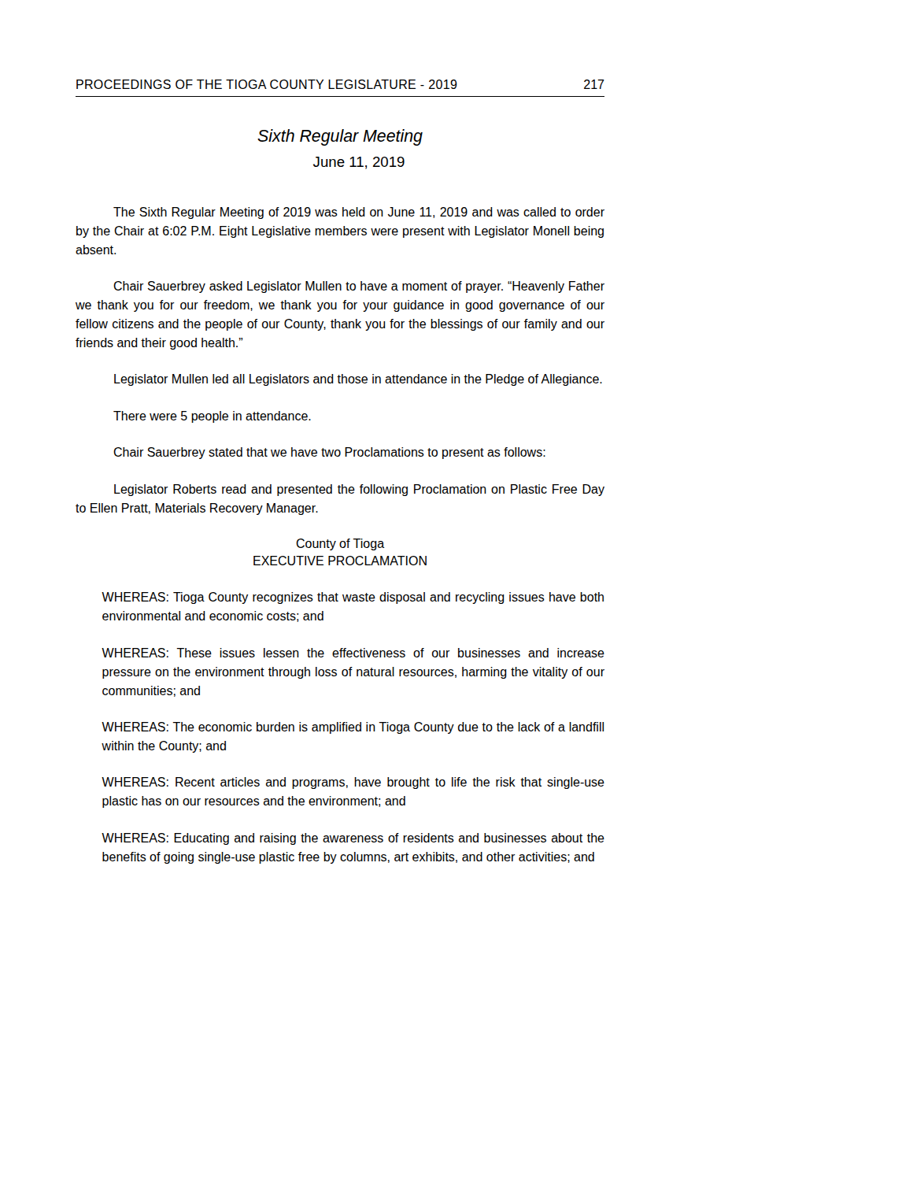PROCEEDINGS OF THE TIOGA COUNTY LEGISLATURE - 2019 217
Sixth Regular Meeting
June 11, 2019
The Sixth Regular Meeting of 2019 was held on June 11, 2019 and was called to order by the Chair at 6:02 P.M. Eight Legislative members were present with Legislator Monell being absent.
Chair Sauerbrey asked Legislator Mullen to have a moment of prayer. “Heavenly Father we thank you for our freedom, we thank you for your guidance in good governance of our fellow citizens and the people of our County, thank you for the blessings of our family and our friends and their good health.”
Legislator Mullen led all Legislators and those in attendance in the Pledge of Allegiance.
There were 5 people in attendance.
Chair Sauerbrey stated that we have two Proclamations to present as follows:
Legislator Roberts read and presented the following Proclamation on Plastic Free Day to Ellen Pratt, Materials Recovery Manager.
County of Tioga
EXECUTIVE PROCLAMATION
WHEREAS: Tioga County recognizes that waste disposal and recycling issues have both environmental and economic costs; and
WHEREAS: These issues lessen the effectiveness of our businesses and increase pressure on the environment through loss of natural resources, harming the vitality of our communities; and
WHEREAS: The economic burden is amplified in Tioga County due to the lack of a landfill within the County; and
WHEREAS: Recent articles and programs, have brought to life the risk that single-use plastic has on our resources and the environment; and
WHEREAS: Educating and raising the awareness of residents and businesses about the benefits of going single-use plastic free by columns, art exhibits, and other activities; and